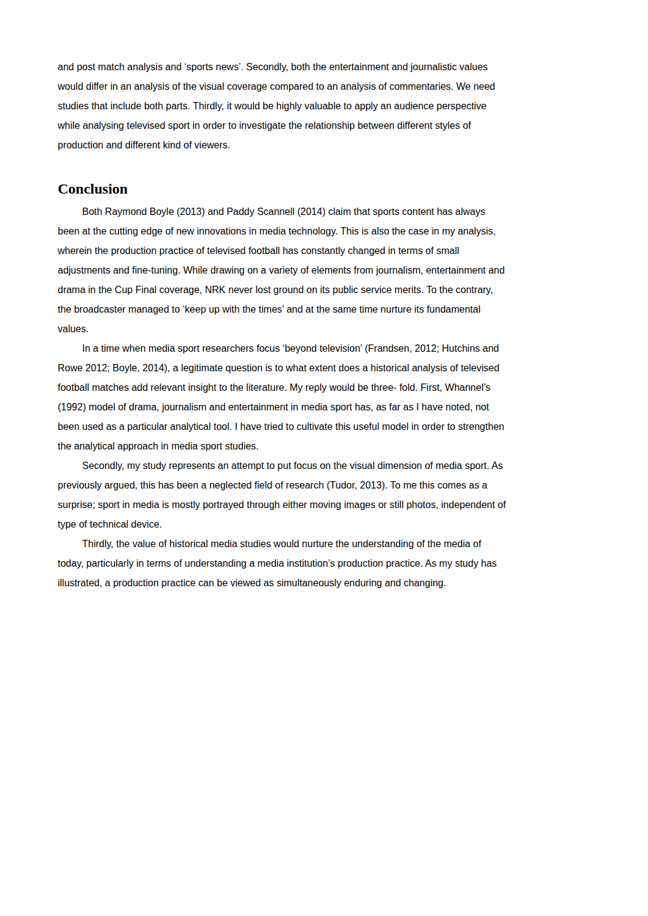and post match analysis and ‘sports news’. Secondly, both the entertainment and journalistic values would differ in an analysis of the visual coverage compared to an analysis of commentaries. We need studies that include both parts. Thirdly, it would be highly valuable to apply an audience perspective while analysing televised sport in order to investigate the relationship between different styles of production and different kind of viewers.
Conclusion
Both Raymond Boyle (2013) and Paddy Scannell (2014) claim that sports content has always been at the cutting edge of new innovations in media technology. This is also the case in my analysis, wherein the production practice of televised football has constantly changed in terms of small adjustments and fine-tuning. While drawing on a variety of elements from journalism, entertainment and drama in the Cup Final coverage, NRK never lost ground on its public service merits. To the contrary, the broadcaster managed to ‘keep up with the times’ and at the same time nurture its fundamental values.
In a time when media sport researchers focus ‘beyond television’ (Frandsen, 2012; Hutchins and Rowe 2012; Boyle, 2014), a legitimate question is to what extent does a historical analysis of televised football matches add relevant insight to the literature. My reply would be three- fold. First, Whannel’s (1992) model of drama, journalism and entertainment in media sport has, as far as I have noted, not been used as a particular analytical tool. I have tried to cultivate this useful model in order to strengthen the analytical approach in media sport studies.
Secondly, my study represents an attempt to put focus on the visual dimension of media sport. As previously argued, this has been a neglected field of research (Tudor, 2013). To me this comes as a surprise; sport in media is mostly portrayed through either moving images or still photos, independent of type of technical device.
Thirdly, the value of historical media studies would nurture the understanding of the media of today, particularly in terms of understanding a media institution’s production practice. As my study has illustrated, a production practice can be viewed as simultaneously enduring and changing.